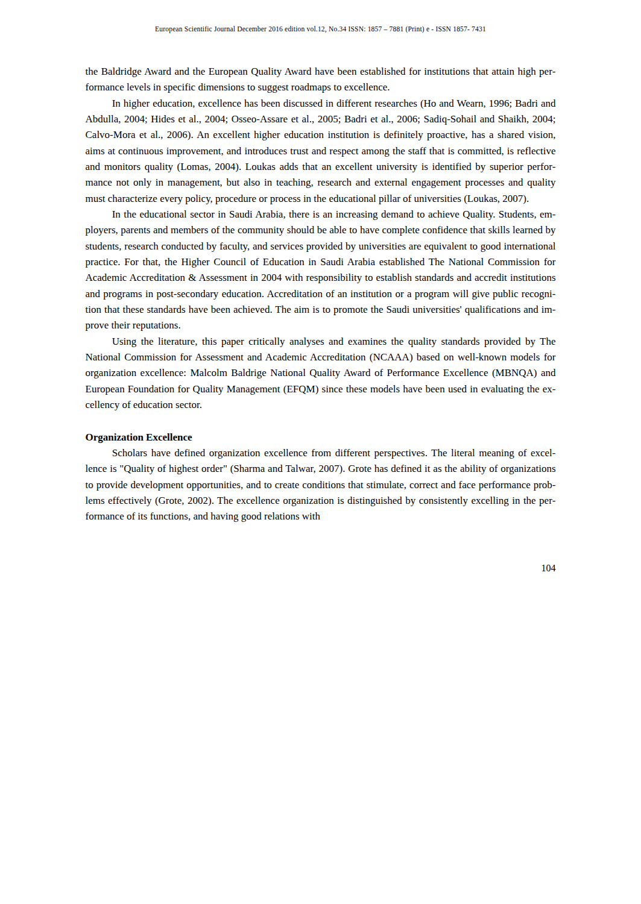European Scientific Journal December 2016 edition vol.12, No.34 ISSN: 1857 – 7881 (Print) e - ISSN 1857- 7431
the Baldridge Award and the European Quality Award have been established for institutions that attain high performance levels in specific dimensions to suggest roadmaps to excellence.
In higher education, excellence has been discussed in different researches (Ho and Wearn, 1996; Badri and Abdulla, 2004; Hides et al., 2004; Osseo-Assare et al., 2005; Badri et al., 2006; Sadiq-Sohail and Shaikh, 2004; Calvo-Mora et al., 2006). An excellent higher education institution is definitely proactive, has a shared vision, aims at continuous improvement, and introduces trust and respect among the staff that is committed, is reflective and monitors quality (Lomas, 2004). Loukas adds that an excellent university is identified by superior performance not only in management, but also in teaching, research and external engagement processes and quality must characterize every policy, procedure or process in the educational pillar of universities (Loukas, 2007).
In the educational sector in Saudi Arabia, there is an increasing demand to achieve Quality. Students, employers, parents and members of the community should be able to have complete confidence that skills learned by students, research conducted by faculty, and services provided by universities are equivalent to good international practice. For that, the Higher Council of Education in Saudi Arabia established The National Commission for Academic Accreditation & Assessment in 2004 with responsibility to establish standards and accredit institutions and programs in post-secondary education. Accreditation of an institution or a program will give public recognition that these standards have been achieved. The aim is to promote the Saudi universities' qualifications and improve their reputations.
Using the literature, this paper critically analyses and examines the quality standards provided by The National Commission for Assessment and Academic Accreditation (NCAAA) based on well-known models for organization excellence: Malcolm Baldrige National Quality Award of Performance Excellence (MBNQA) and European Foundation for Quality Management (EFQM) since these models have been used in evaluating the excellency of education sector.
Organization Excellence
Scholars have defined organization excellence from different perspectives. The literal meaning of excellence is "Quality of highest order" (Sharma and Talwar, 2007). Grote has defined it as the ability of organizations to provide development opportunities, and to create conditions that stimulate, correct and face performance problems effectively (Grote, 2002). The excellence organization is distinguished by consistently excelling in the performance of its functions, and having good relations with
104